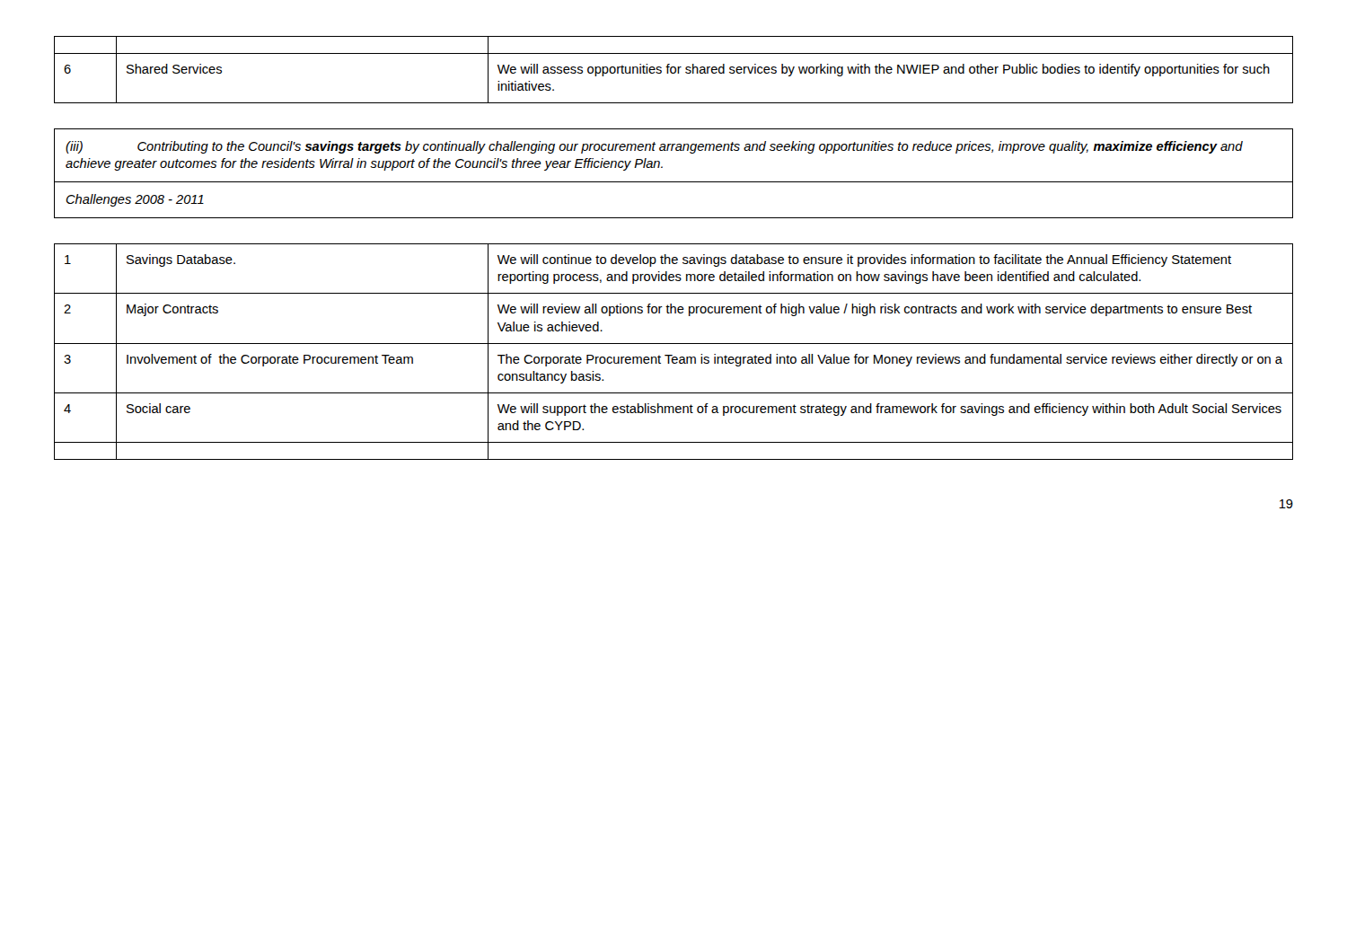| 6 | Shared Services | We will assess opportunities for shared services by working with the NWIEP and other Public bodies to identify opportunities for such initiatives. |
| (iii) Contributing to the Council's savings targets by continually challenging our procurement arrangements and seeking opportunities to reduce prices, improve quality, maximize efficiency and achieve greater outcomes for the residents Wirral in support of the Council's three year Efficiency Plan. |
| Challenges 2008 - 2011 |
| 1 | Savings Database. | We will continue to develop the savings database to ensure it provides information to facilitate the Annual Efficiency Statement reporting process, and provides more detailed information on how savings have been identified and calculated. |
| 2 | Major Contracts | We will review all options for the procurement of high value / high risk contracts and work with service departments to ensure Best Value is achieved. |
| 3 | Involvement of the Corporate Procurement Team | The Corporate Procurement Team is integrated into all Value for Money reviews and fundamental service reviews either directly or on a consultancy basis. |
| 4 | Social care | We will support the establishment of a procurement strategy and framework for savings and efficiency within both Adult Social Services and the CYPD. |
19